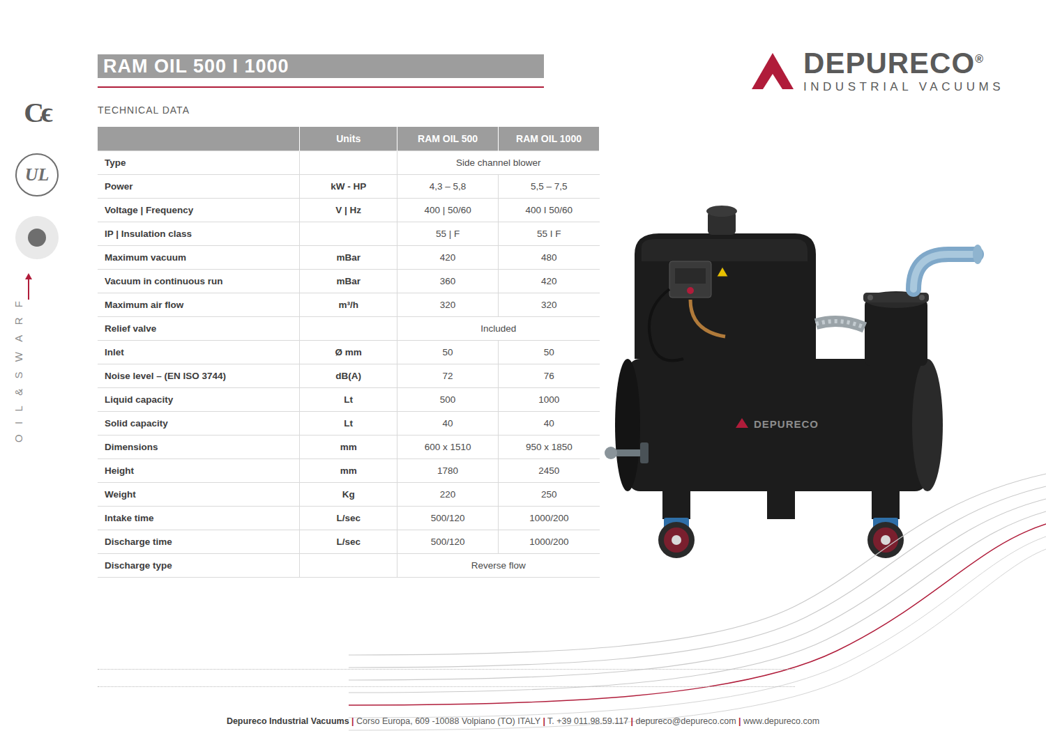Cϵ
UL
O I L & S W A R F
RAM OIL 500 I 1000
DEPURECO®
INDUSTRIAL VACUUMS
TECHNICAL DATA
| | Units | RAM OIL 500 | RAM OIL 1000 |
| --- | --- | --- | --- |
| Type | | Side channel blower |
| Power | kW - HP | 4,3 – 5,8 | 5,5 – 7,5 |
| Voltage / Frequency | V / Hz | 400 / 50/60 | 400 I 50/60 |
| IP / Insulation class | | 55 / F | 55 I F |
| Maximum vacuum | mBar | 420 | 480 |
| Vacuum in continuous run | mBar | 360 | 420 |
| Maximum air flow | m³/h | 320 | 320 |
| Relief valve | | Included |
| Inlet | Ø mm | 50 | 50 |
| Noise level – (EN ISO 3744) | dB(A) | 72 | 76 |
| Liquid capacity | Lt | 500 | 1000 |
| Solid capacity | Lt | 40 | 40 |
| Dimensions | mm | 600 x 1510 | 950 x 1850 |
| Height | mm | 1780 | 2450 |
| Weight | Kg | 220 | 250 |
| Intake time | L/sec | 500/120 | 1000/200 |
| Discharge time | L/sec | 500/120 | 1000/200 |
| Discharge type | | Reverse flow |
DEPURECO
Depureco Industrial Vacuums | Corso Europa, 609 -10088 Volpiano (TO) ITALY | T. +39 011.98.59.117 | depureco@depureco.com | www.depureco.com